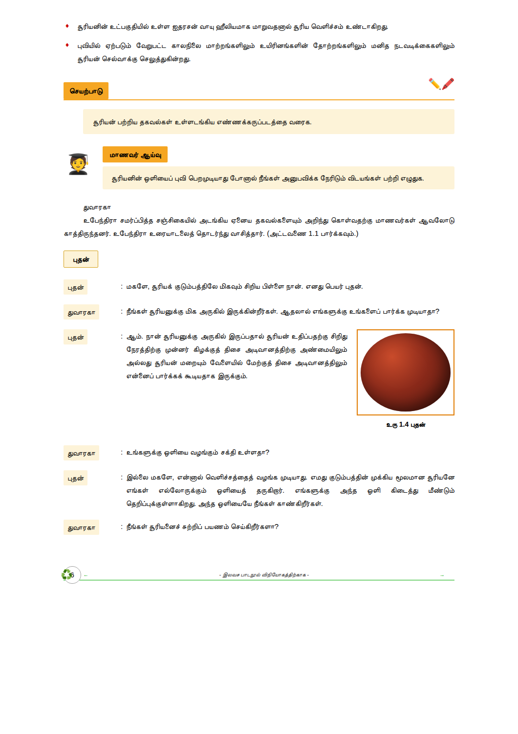சூரியனின் உட்பகுதியில் உள்ள ஐதரசன் வாயு ஹீலியமாக மாறுவதனால் சூரிய வெளிச்சம் உண்டாகிறது.
புவியில் ஏற்படும் வேறுபட்ட காலநிலை மாற்றங்களிலும் உயிரினங்களின் தோற்றங்களிலும் மனித நடவடிக்கைகளிலும் சூரியன் செல்வாக்கு செலுத்துகின்றது.
செயற்பாடு ✏️🖍️
சூரியன் பற்றிய தகவல்கள் உள்ளடங்கிய எண்ணக்கருப்படத்தை வரைக.
🧑‍🎓
மாணவர் ஆய்வு
சூரியனின் ஒளியைப் புவி பெறமுடியாது போனால் நீங்கள் அனுபவிக்க நேரிடும் விடயங்கள் பற்றி எழுதுக.
துவாரகா
உபேந்திரா சமர்ப்பித்த சஞ்சிகையில் அடங்கிய ஏனைய தகவல்களையும் அறிந்து கொள்வதற்கு மாணவர்கள் ஆவலோடு காத்திருந்தனர். உபேந்திரா உரையாடலைத் தொடர்ந்து வாசித்தார். (அட்டவணை 1.1 பார்க்கவும்.)
புதன்
| புதன் | : | மகளே, சூரியக் குடும்பத்திலே மிகவும் சிறிய பிள்ளை நான். எனது பெயர் புதன். |
| துவாரகா | : | நீங்கள் சூரியனுக்கு மிக அருகில் இருக்கின்றீர்கள். ஆதலால் எங்களுக்கு உங்களைப் பார்க்க முடியாதா? |
| புதன் | : | உரு 1.4 புதன் ஆம். நான் சூரியனுக்கு அருகில் இருப்பதால் சூரியன் உதிப்பதற்கு சிறிது நேரத்திற்கு முன்னர் கிழக்குத் திசை அடிவானத்திற்கு அண்மையிலும் அல்லது சூரியன் மறையும் வேளையில் மேற்குத் திசை அடிவானத்திலும் என்னைப் பார்க்கக் கூடியதாக இருக்கும். |
| துவாரகா | : | உங்களுக்கு ஒளியை வழங்கும் சக்தி உள்ளதா? |
| புதன் | : | இல்லை மகளே, என்னால் வெளிச்சத்தைத் வழங்க முடியாது. எமது குடும்பத்தின் முக்கிய மூலமான சூரியனே எங்கள் எல்லோருக்கும் ஒளியைத் தருகிறார். எங்களுக்கு அந்த ஒளி கிடைத்து மீண்டும் தெறிப்புக்குள்ளாகிறது. அந்த ஒளியையே நீங்கள் காண்கிறீர்கள். |
| துவாரகா | : | நீங்கள் சூரியனைச் சுற்றிப் பயணம் செய்கிறீர்களா? |
♻️ 6 - இலவச பாடநூல் விநியோகத்திற்காக -